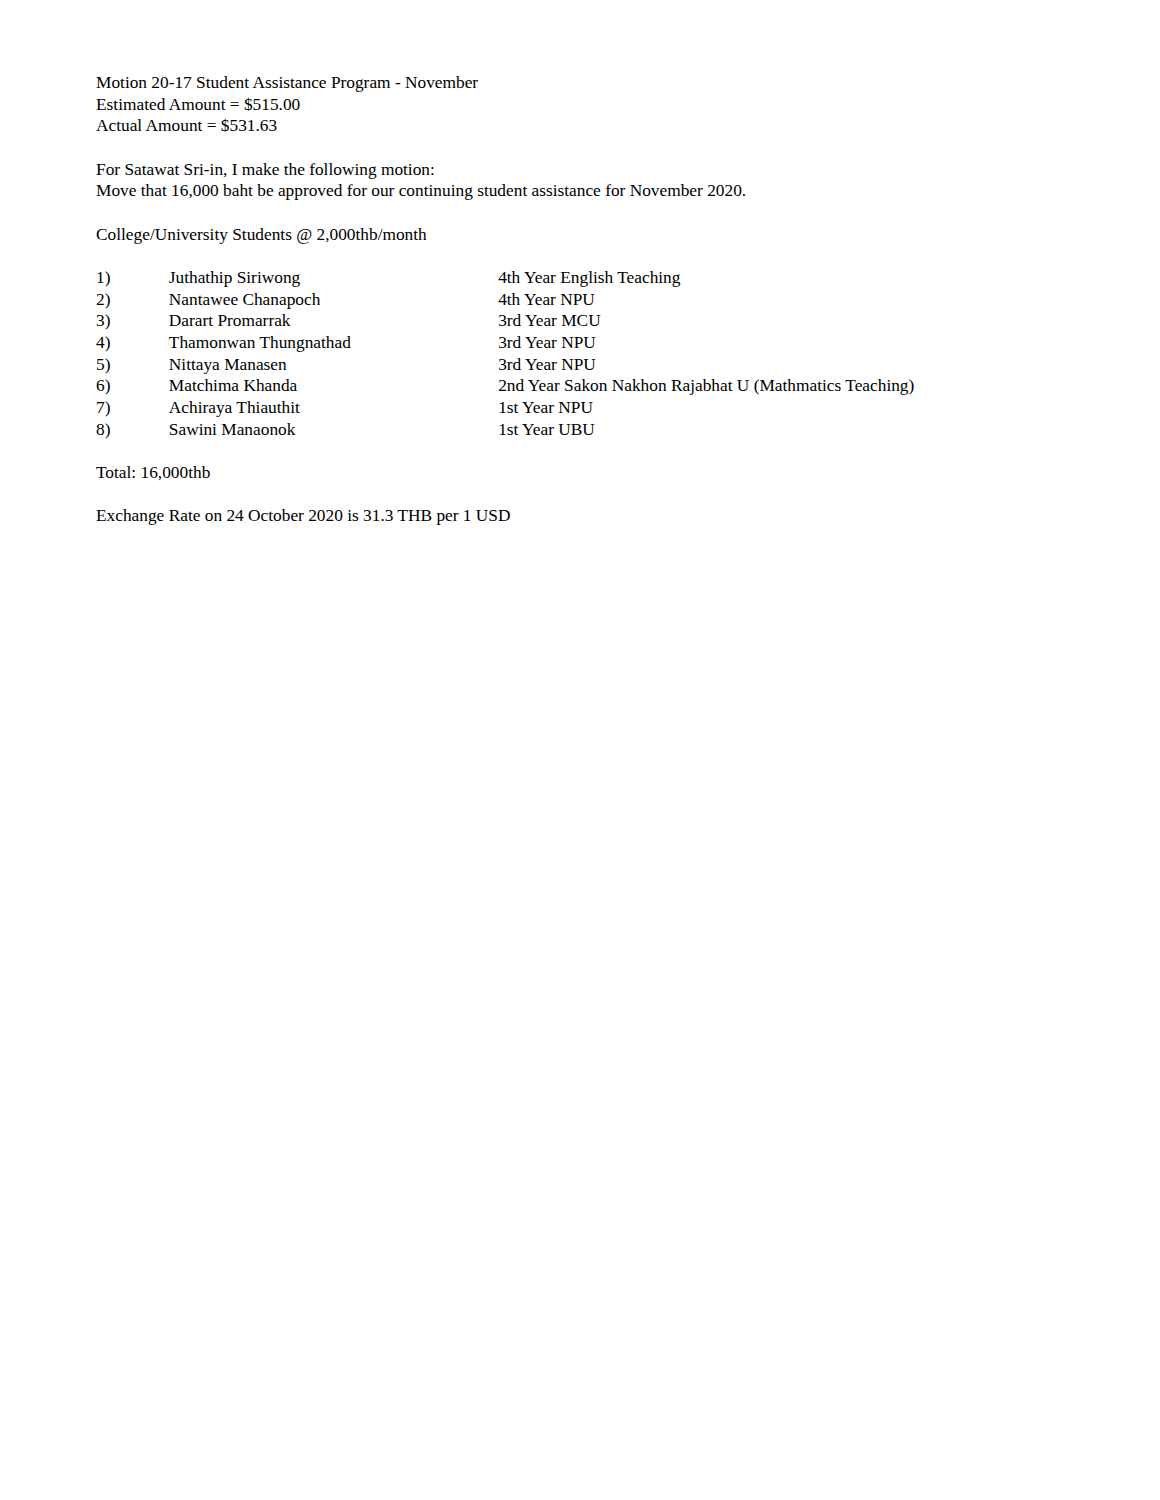Motion 20-17 Student Assistance Program - November
Estimated Amount = $515.00
Actual Amount = $531.63
For Satawat Sri-in, I make the following motion:
Move that 16,000 baht be approved for our continuing student assistance for November 2020.
College/University Students @ 2,000thb/month
| 1) | Juthathip Siriwong | 4th Year English Teaching |
| 2) | Nantawee Chanapoch | 4th Year NPU |
| 3) | Darart Promarrak | 3rd Year MCU |
| 4) | Thamonwan Thungnathad | 3rd Year NPU |
| 5) | Nittaya Manasen | 3rd Year NPU |
| 6) | Matchima Khanda | 2nd Year Sakon Nakhon Rajabhat U (Mathmatics Teaching) |
| 7) | Achiraya Thiauthit | 1st Year NPU |
| 8) | Sawini Manaonok | 1st Year UBU |
Total: 16,000thb
Exchange Rate on 24 October 2020 is 31.3 THB per 1 USD